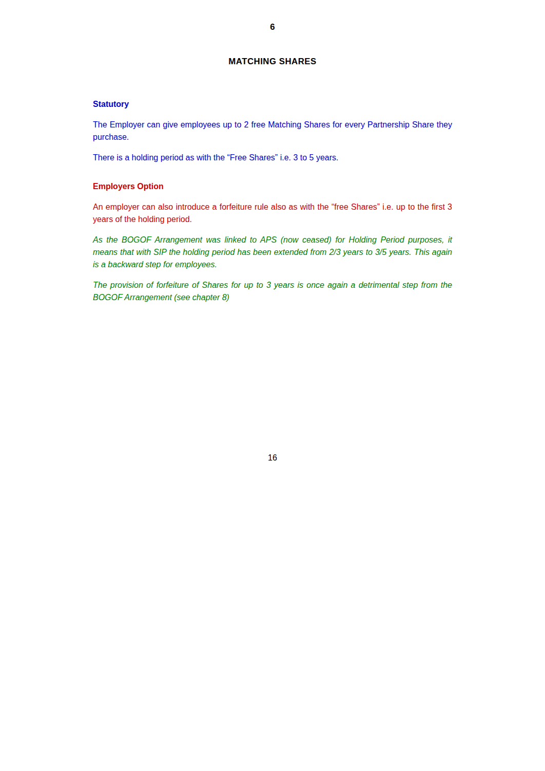6
MATCHING SHARES
Statutory
The Employer can give employees up to 2 free Matching Shares for every Partnership Share they purchase.
There is a holding period as with the “Free Shares” i.e. 3 to 5 years.
Employers Option
An employer can also introduce a forfeiture rule also as with the “free Shares” i.e. up to the first 3 years of the holding period.
As the BOGOF Arrangement was linked to APS (now ceased) for Holding Period purposes, it means that with SIP the holding period has been extended from 2/3 years to 3/5 years. This again is a backward step for employees.
The provision of forfeiture of Shares for up to 3 years is once again a detrimental step from the BOGOF Arrangement (see chapter 8)
16